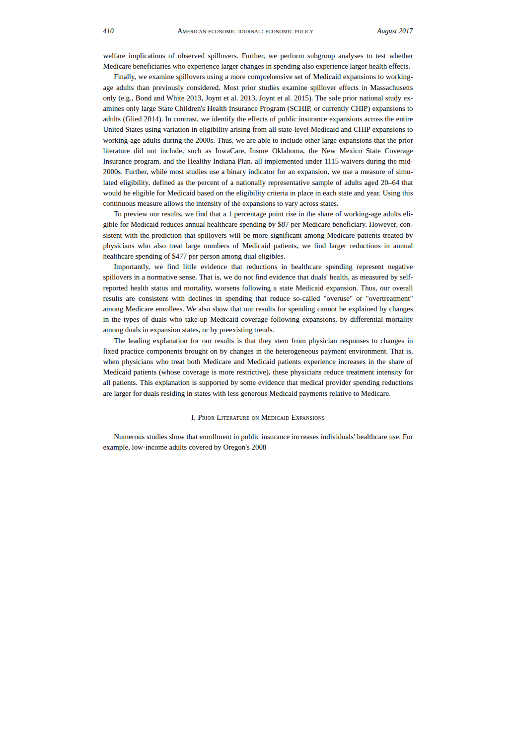410 American Economic Journal: Economic Policy August 2017
welfare implications of observed spillovers. Further, we perform subgroup analyses to test whether Medicare beneficiaries who experience larger changes in spending also experience larger health effects.
Finally, we examine spillovers using a more comprehensive set of Medicaid expansions to working-age adults than previously considered. Most prior studies examine spillover effects in Massachusetts only (e.g., Bond and White 2013, Joynt et al. 2013, Joynt et al. 2015). The sole prior national study examines only large State Children's Health Insurance Program (SCHIP, or currently CHIP) expansions to adults (Glied 2014). In contrast, we identify the effects of public insurance expansions across the entire United States using variation in eligibility arising from all state-level Medicaid and CHIP expansions to working-age adults during the 2000s. Thus, we are able to include other large expansions that the prior literature did not include, such as IowaCare, Insure Oklahoma, the New Mexico State Coverage Insurance program, and the Healthy Indiana Plan, all implemented under 1115 waivers during the mid-2000s. Further, while most studies use a binary indicator for an expansion, we use a measure of simulated eligibility, defined as the percent of a nationally representative sample of adults aged 20–64 that would be eligible for Medicaid based on the eligibility criteria in place in each state and year. Using this continuous measure allows the intensity of the expansions to vary across states.
To preview our results, we find that a 1 percentage point rise in the share of working-age adults eligible for Medicaid reduces annual healthcare spending by $87 per Medicare beneficiary. However, consistent with the prediction that spillovers will be more significant among Medicare patients treated by physicians who also treat large numbers of Medicaid patients, we find larger reductions in annual healthcare spending of $477 per person among dual eligibles.
Importantly, we find little evidence that reductions in healthcare spending represent negative spillovers in a normative sense. That is, we do not find evidence that duals' health, as measured by self-reported health status and mortality, worsens following a state Medicaid expansion. Thus, our overall results are consistent with declines in spending that reduce so-called "overuse" or "overtreatment" among Medicare enrollees. We also show that our results for spending cannot be explained by changes in the types of duals who take-up Medicaid coverage following expansions, by differential mortality among duals in expansion states, or by preexisting trends.
The leading explanation for our results is that they stem from physician responses to changes in fixed practice components brought on by changes in the heterogeneous payment environment. That is, when physicians who treat both Medicare and Medicaid patients experience increases in the share of Medicaid patients (whose coverage is more restrictive), these physicians reduce treatment intensity for all patients. This explanation is supported by some evidence that medical provider spending reductions are larger for duals residing in states with less generous Medicaid payments relative to Medicare.
I. Prior Literature on Medicaid Expansions
Numerous studies show that enrollment in public insurance increases individuals' healthcare use. For example, low-income adults covered by Oregon's 2008